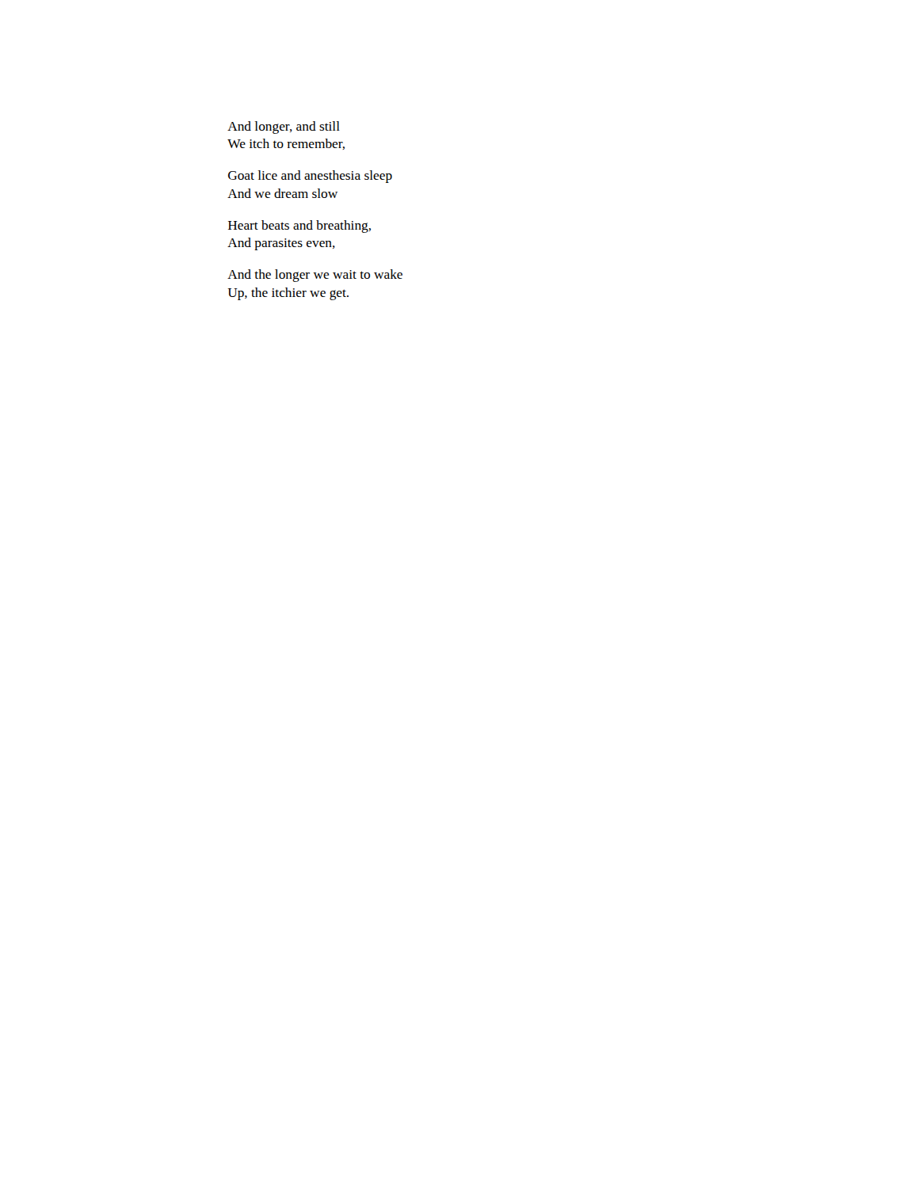And longer, and still
We itch to remember,
Goat lice and anesthesia sleep
And we dream slow
Heart beats and breathing,
And parasites even,
And the longer we wait to wake
Up, the itchier we get.